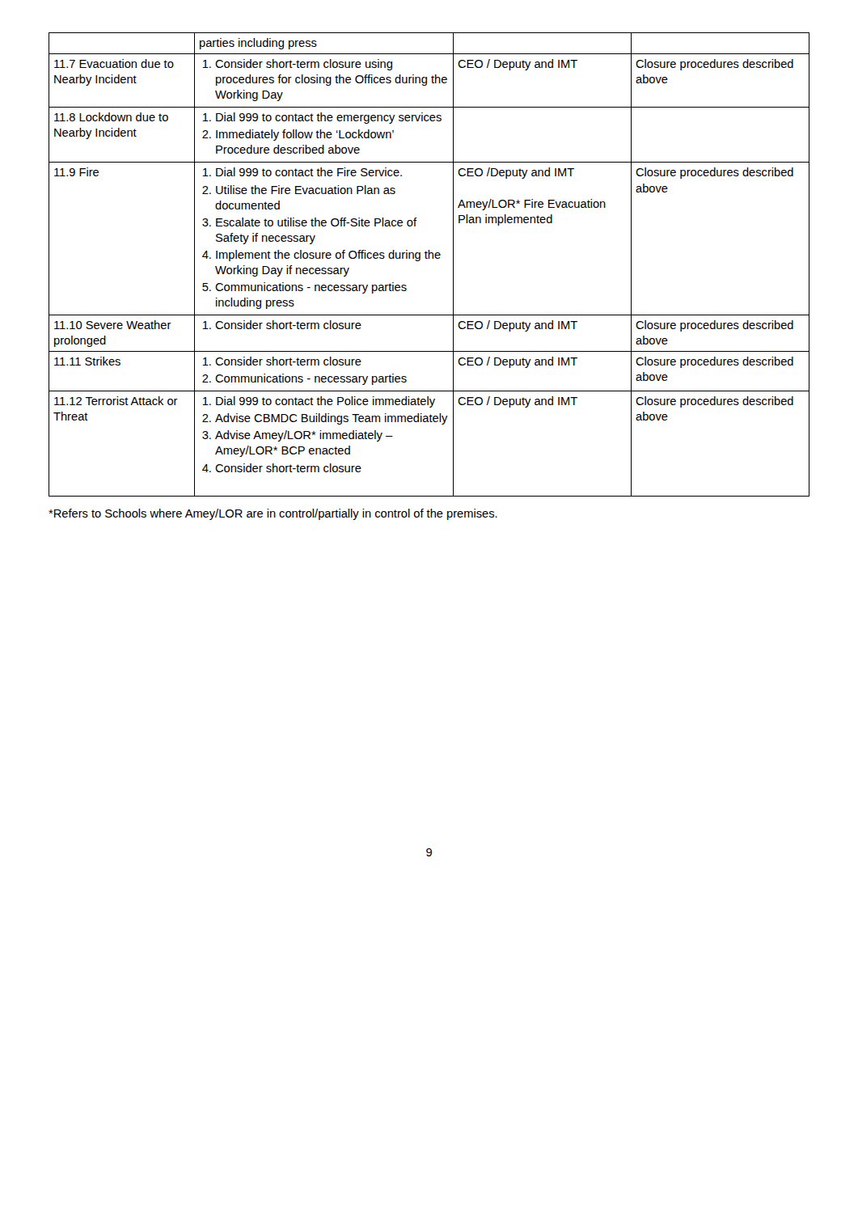| | parties including press | | |
| 11.7 Evacuation due to Nearby Incident | Consider short-term closure using procedures for closing the Offices during the Working Day | CEO / Deputy and IMT | Closure procedures described above |
| 11.8 Lockdown due to Nearby Incident | Dial 999 to contact the emergency services Immediately follow the ‘Lockdown’ Procedure described above | | |
| 11.9 Fire | Dial 999 to contact the Fire Service. Utilise the Fire Evacuation Plan as documented Escalate to utilise the Off-Site Place of Safety if necessary Implement the closure of Offices during the Working Day if necessary Communications - necessary parties including press | CEO /Deputy and IMT Amey/LOR* Fire Evacuation Plan implemented | Closure procedures described above |
| 11.10 Severe Weather prolonged | Consider short-term closure | CEO / Deputy and IMT | Closure procedures described above |
| 11.11 Strikes | Consider short-term closure Communications - necessary parties | CEO / Deputy and IMT | Closure procedures described above |
| 11.12 Terrorist Attack or Threat | Dial 999 to contact the Police immediately Advise CBMDC Buildings Team immediately Advise Amey/LOR* immediately – Amey/LOR* BCP enacted Consider short-term closure | CEO / Deputy and IMT | Closure procedures described above |
*Refers to Schools where Amey/LOR are in control/partially in control of the premises.
9